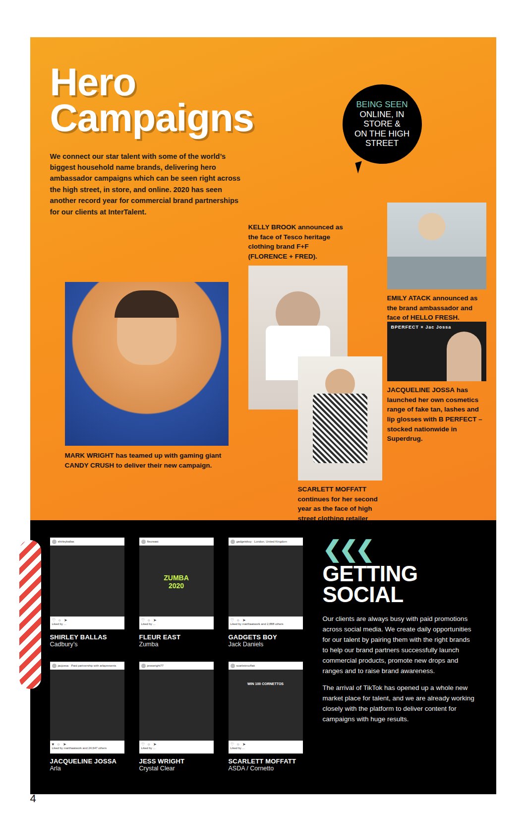Hero
Campaigns
BEING SEEN ONLINE, IN
STORE &
ON THE HIGH
STREET
We connect our star talent with some of the world’s biggest household name brands, delivering hero ambassador campaigns which can be seen right across the high street, in store, and online. 2020 has seen another record year for commercial brand partnerships for our clients at InterTalent.
KELLY BROOK announced as the face of Tesco heritage clothing brand F+F (FLORENCE + FRED).
EMILY ATACK announced as the brand ambassador and face of HELLO FRESH.
BPERFECT × Jac Jossa
JACQUELINE JOSSA has launched her own cosmetics range of fake tan, lashes and lip glosses with B PERFECT – stocked nationwide in Superdrug.
MARK WRIGHT has teamed up with gaming giant CANDY CRUSH to deliver their new campaign.
SCARLETT MOFFATT continues for her second year as the face of high street clothing retailer PEACOCKS.
shirleyballas
♡ ○ ➤
Liked by ...
SHIRLEY BALLAS
Cadbury’s
fleureast
♡ ○ ➤
Liked by ...
FLEUR EAST
Zumba
gadgetsboy · London, United Kingdom
♡ ○ ➤
Liked by marthaatwork and 2,888 others
GADGETS BOY
Jack Daniels
jacjossa · Paid partnership with arlapresents
♥ ○ ➤
Liked by marthaatwork and 24,647 others
JACQUELINE JOSSA
Arla
jesswright77
♡ ○ ➤
Liked by ...
JESS WRIGHT
Crystal Clear
scarlettmoffatt
♡ ○ ➤
Liked by ...
SCARLETT MOFFATT
ASDA / Cornetto
❮❮❮
GETTING
SOCIAL
Our clients are always busy with paid promotions across social media. We create daily opportunities for our talent by pairing them with the right brands to help our brand partners successfully launch commercial products, promote new drops and ranges and to raise brand awareness.
The arrival of TikTok has opened up a whole new market place for talent, and we are already working closely with the platform to deliver content for campaigns with huge results.
4